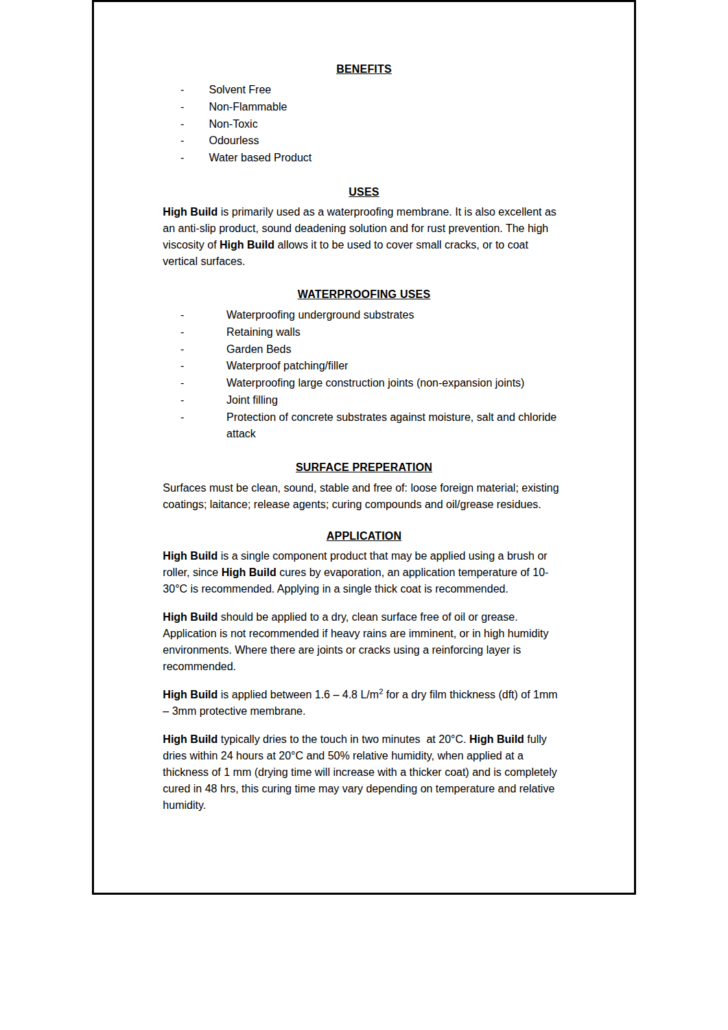BENEFITS
Solvent Free
Non-Flammable
Non-Toxic
Odourless
Water based Product
USES
High Build is primarily used as a waterproofing membrane. It is also excellent as an anti-slip product, sound deadening solution and for rust prevention. The high viscosity of High Build allows it to be used to cover small cracks, or to coat vertical surfaces.
WATERPROOFING USES
Waterproofing underground substrates
Retaining walls
Garden Beds
Waterproof patching/filler
Waterproofing large construction joints (non-expansion joints)
Joint filling
Protection of concrete substrates against moisture, salt and chloride attack
SURFACE PREPERATION
Surfaces must be clean, sound, stable and free of: loose foreign material; existing coatings; laitance; release agents; curing compounds and oil/grease residues.
APPLICATION
High Build is a single component product that may be applied using a brush or roller, since High Build cures by evaporation, an application temperature of 10-30°C is recommended. Applying in a single thick coat is recommended.
High Build should be applied to a dry, clean surface free of oil or grease. Application is not recommended if heavy rains are imminent, or in high humidity environments. Where there are joints or cracks using a reinforcing layer is recommended.
High Build is applied between 1.6 – 4.8 L/m2 for a dry film thickness (dft) of 1mm – 3mm protective membrane.
High Build typically dries to the touch in two minutes at 20°C. High Build fully dries within 24 hours at 20°C and 50% relative humidity, when applied at a thickness of 1 mm (drying time will increase with a thicker coat) and is completely cured in 48 hrs, this curing time may vary depending on temperature and relative humidity.